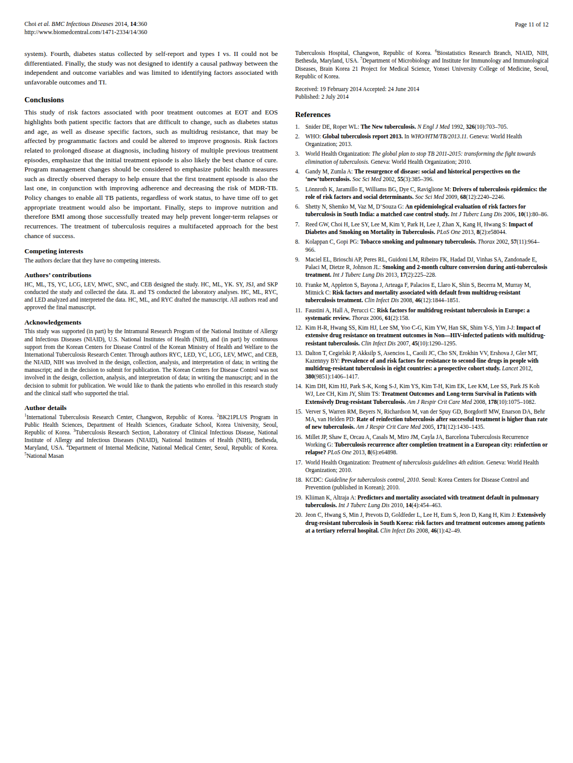Choi et al. BMC Infectious Diseases 2014, 14:360
http://www.biomedcentral.com/1471-2334/14/360
Page 11 of 12
system). Fourth, diabetes status collected by self-report and types I vs. II could not be differentiated. Finally, the study was not designed to identify a causal pathway between the independent and outcome variables and was limited to identifying factors associated with unfavorable outcomes and TI.
Conclusions
This study of risk factors associated with poor treatment outcomes at EOT and EOS highlights both patient specific factors that are difficult to change, such as diabetes status and age, as well as disease specific factors, such as multidrug resistance, that may be affected by programmatic factors and could be altered to improve prognosis. Risk factors related to prolonged disease at diagnosis, including history of multiple previous treatment episodes, emphasize that the initial treatment episode is also likely the best chance of cure. Program management changes should be considered to emphasize public health measures such as directly observed therapy to help ensure that the first treatment episode is also the last one, in conjunction with improving adherence and decreasing the risk of MDR-TB. Policy changes to enable all TB patients, regardless of work status, to have time off to get appropriate treatment would also be important. Finally, steps to improve nutrition and therefore BMI among those successfully treated may help prevent longer-term relapses or recurrences. The treatment of tuberculosis requires a multifaceted approach for the best chance of success.
Competing interests
The authors declare that they have no competing interests.
Authors’ contributions
HC, ML, TS, YC, LCG, LEV, MWC, SNC, and CEB designed the study. HC, ML, YK. SY, JSJ, and SKP conducted the study and collected the data. JL and TS conducted the laboratory analyses. HC, ML, RYC, and LED analyzed and interpreted the data. HC, ML, and RYC drafted the manuscript. All authors read and approved the final manuscript.
Acknowledgements
This study was supported (in part) by the Intramural Research Program of the National Institute of Allergy and Infectious Diseases (NIAID), U.S. National Institutes of Health (NIH), and (in part) by continuous support from the Korean Centers for Disease Control of the Korean Ministry of Health and Welfare to the International Tuberculosis Research Center. Through authors RYC, LED, YC, LCG, LEV, MWC, and CEB, the NIAID, NIH was involved in the design, collection, analysis, and interpretation of data; in writing the manuscript; and in the decision to submit for publication. The Korean Centers for Disease Control was not involved in the design, collection, analysis, and interpretation of data; in writing the manuscript; and in the decision to submit for publication. We would like to thank the patients who enrolled in this research study and the clinical staff who supported the trial.
Author details
1International Tuberculosis Research Center, Changwon, Republic of Korea. 2BK21PLUS Program in Public Health Sciences, Department of Health Sciences, Graduate School, Korea University, Seoul, Republic of Korea. 3Tuberculosis Research Section, Laboratory of Clinical Infectious Disease, National Institute of Allergy and Infectious Diseases (NIAID), National Institutes of Health (NIH), Bethesda, Maryland, USA. 4Department of Internal Medicine, National Medical Center, Seoul, Republic of Korea. 5National Masan
Tuberculosis Hospital, Changwon, Republic of Korea. 6Biostatistics Research Branch, NIAID, NIH, Bethesda, Maryland, USA. 7Department of Microbiology and Institute for Immunology and Immunological Diseases, Brain Korea 21 Project for Medical Science, Yonsei University College of Medicine, Seoul, Republic of Korea.
Received: 19 February 2014 Accepted: 24 June 2014
Published: 2 July 2014
References
Snider DE, Roper WL: The New tuberculosis. N Engl J Med 1992, 326(10):703–705.
WHO: Global tuberculosis report 2013. In WHO/HTM/TB/2013.11. Geneva: World Health Organization; 2013.
World Health Organization: The global plan to stop TB 2011-2015: transforming the fight towards elimination of tuberculosis. Geneva: World Health Organization; 2010.
Gandy M, Zumla A: The resurgence of disease: social and historical perspectives on the ‘new’tuberculosis. Soc Sci Med 2002, 55(3):385–396.
Lönnroth K, Jaramillo E, Williams BG, Dye C, Raviglione M: Drivers of tuberculosis epidemics: the role of risk factors and social determinants. Soc Sci Med 2009, 68(12):2240–2246.
Shetty N, Shemko M, Vaz M, D’Souza G: An epidemiological evaluation of risk factors for tuberculosis in South India: a matched case control study. Int J Tuberc Lung Dis 2006, 10(1):80–86.
Reed GW, Choi H, Lee SY, Lee M, Kim Y, Park H, Lee J, Zhan X, Kang H, Hwang S: Impact of Diabetes and Smoking on Mortality in Tuberculosis. PLoS One 2013, 8(2):e58044.
Kolappan C, Gopi PG: Tobacco smoking and pulmonary tuberculosis. Thorax 2002, 57(11):964–966.
Maciel EL, Brioschi AP, Peres RL, Guidoni LM, Ribeiro FK, Hadad DJ, Vinhas SA, Zandonade E, Palaci M, Dietze R, Johnson JL: Smoking and 2-month culture conversion during anti-tuberculosis treatment. Int J Tuberc Lung Dis 2013, 17(2):225–228.
Franke M, Appleton S, Bayona J, Arteaga F, Palacios E, Llaro K, Shin S, Becerra M, Murray M, Mitnick C: Risk factors and mortality associated with default from multidrug-resistant tuberculosis treatment. Clin Infect Dis 2008, 46(12):1844–1851.
Faustini A, Hall A, Perucci C: Risk factors for multidrug resistant tuberculosis in Europe: a systematic review. Thorax 2006, 61(2):158.
Kim H-R, Hwang SS, Kim HJ, Lee SM, Yoo C-G, Kim YW, Han SK, Shim Y-S, Yim J-J: Impact of extensive drug resistance on treatment outcomes in Non—HIV-infected patients with multidrug-resistant tuberculosis. Clin Infect Dis 2007, 45(10):1290–1295.
Dalton T, Cegielski P, Akksilp S, Asencios L, Caoili JC, Cho SN, Erokhin VV, Ershova J, Gler MT, Kazennyy BY: Prevalence of and risk factors for resistance to second-line drugs in people with multidrug-resistant tuberculosis in eight countries: a prospective cohort study. Lancet 2012, 380(9851):1406–1417.
Kim DH, Kim HJ, Park S-K, Kong S-J, Kim YS, Kim T-H, Kim EK, Lee KM, Lee SS, Park JS Koh WJ, Lee CH, Kim JY, Shim TS: Treatment Outcomes and Long-term Survival in Patients with Extensively Drug-resistant Tuberculosis. Am J Respir Crit Care Med 2008, 178(10):1075–1082.
Verver S, Warren RM, Beyers N, Richardson M, van der Spuy GD, Borgdorff MW, Enarson DA, Behr MA, van Helden PD: Rate of reinfection tuberculosis after successful treatment is higher than rate of new tuberculosis. Am J Respir Crit Care Med 2005, 171(12):1430–1435.
Millet JP, Shaw E, Orcau A, Casals M, Miro JM, Cayla JA, Barcelona Tuberculosis Recurrence Working G: Tuberculosis recurrence after completion treatment in a European city: reinfection or relapse? PLoS One 2013, 8(6):e64898.
World Health Organization: Treatment of tuberculosis guidelines 4th edition. Geneva: World Health Organization; 2010.
KCDC: Guideline for tuberculosis control, 2010. Seoul: Korea Centers for Disease Control and Prevention (published in Korean); 2010.
Kliiman K, Altraja A: Predictors and mortality associated with treatment default in pulmonary tuberculosis. Int J Tuberc Lung Dis 2010, 14(4):454–463.
Jeon C, Hwang S, Min J, Prevots D, Goldfeder L, Lee H, Eum S, Jeon D, Kang H, Kim J: Extensively drug-resistant tuberculosis in South Korea: risk factors and treatment outcomes among patients at a tertiary referral hospital. Clin Infect Dis 2008, 46(1):42–49.